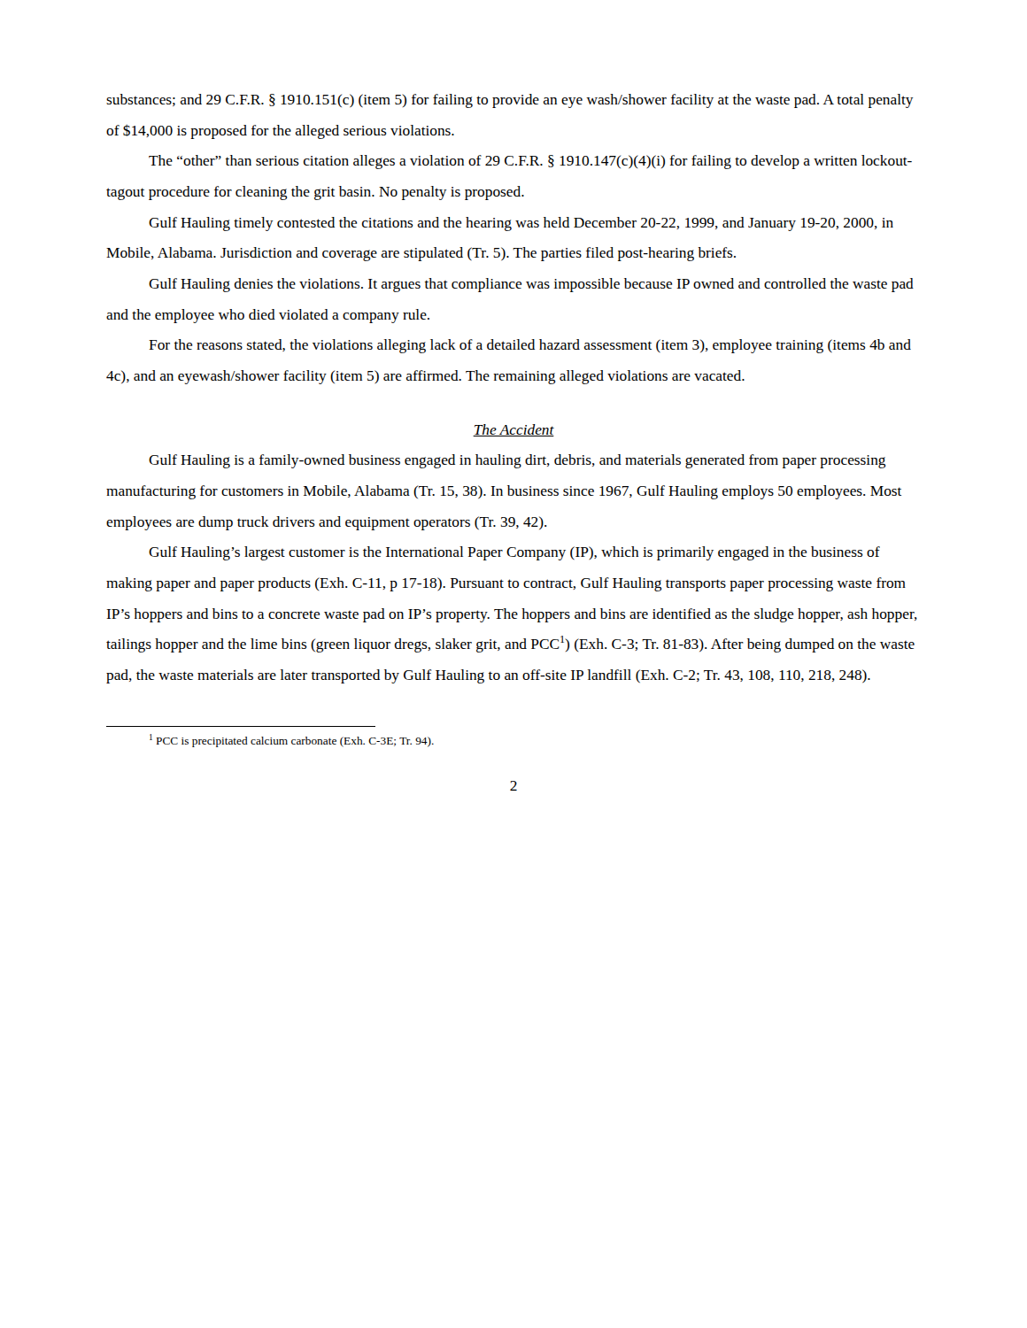substances; and 29 C.F.R. § 1910.151(c) (item 5) for failing to provide an eye wash/shower facility at the waste pad. A total penalty of $14,000 is proposed for the alleged serious violations.
The “other” than serious citation alleges a violation of 29 C.F.R. § 1910.147(c)(4)(i) for failing to develop a written lockout-tagout procedure for cleaning the grit basin. No penalty is proposed.
Gulf Hauling timely contested the citations and the hearing was held December 20-22, 1999, and January 19-20, 2000, in Mobile, Alabama. Jurisdiction and coverage are stipulated (Tr. 5). The parties filed post-hearing briefs.
Gulf Hauling denies the violations. It argues that compliance was impossible because IP owned and controlled the waste pad and the employee who died violated a company rule.
For the reasons stated, the violations alleging lack of a detailed hazard assessment (item 3), employee training (items 4b and 4c), and an eyewash/shower facility (item 5) are affirmed. The remaining alleged violations are vacated.
The Accident
Gulf Hauling is a family-owned business engaged in hauling dirt, debris, and materials generated from paper processing manufacturing for customers in Mobile, Alabama (Tr. 15, 38). In business since 1967, Gulf Hauling employs 50 employees. Most employees are dump truck drivers and equipment operators (Tr. 39, 42).
Gulf Hauling’s largest customer is the International Paper Company (IP), which is primarily engaged in the business of making paper and paper products (Exh. C-11, p 17-18). Pursuant to contract, Gulf Hauling transports paper processing waste from IP’s hoppers and bins to a concrete waste pad on IP’s property. The hoppers and bins are identified as the sludge hopper, ash hopper, tailings hopper and the lime bins (green liquor dregs, slaker grit, and PCC1) (Exh. C-3; Tr. 81-83). After being dumped on the waste pad, the waste materials are later transported by Gulf Hauling to an off-site IP landfill (Exh. C-2; Tr. 43, 108, 110, 218, 248).
1 PCC is precipitated calcium carbonate (Exh. C-3E; Tr. 94).
2